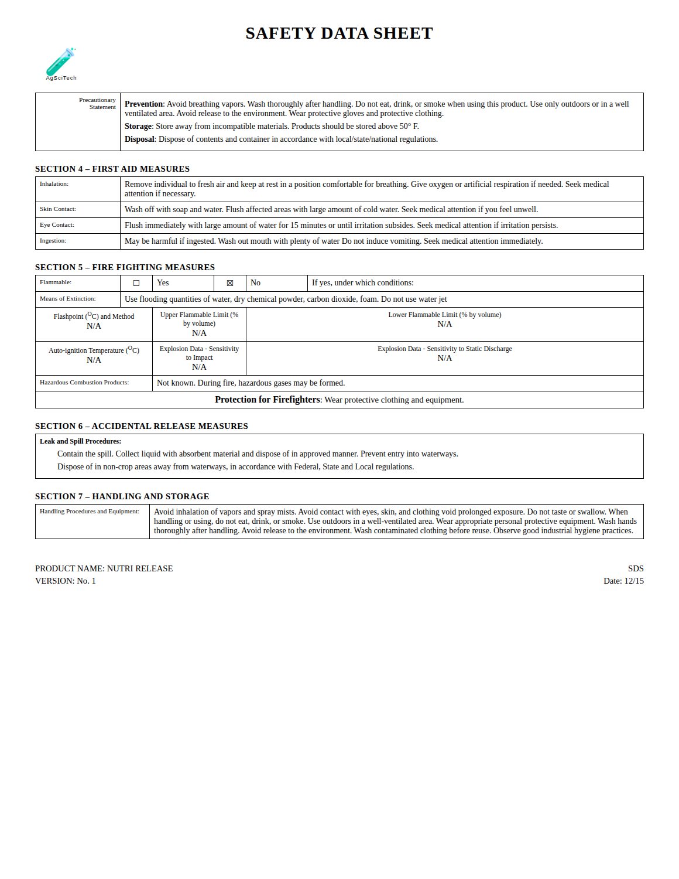SAFETY DATA SHEET
🧪 AgSciTech
| Precautionary Statement | Prevention : Avoid breathing vapors. Wash thoroughly after handling. Do not eat, drink, or smoke when using this product. Use only outdoors or in a well ventilated area. Avoid release to the environment. Wear protective gloves and protective clothing. Storage : Store away from incompatible materials. Products should be stored above 50° F. Disposal : Dispose of contents and container in accordance with local/state/national regulations. |
SECTION 4 – FIRST AID MEASURES
| Inhalation: | Remove individual to fresh air and keep at rest in a position comfortable for breathing. Give oxygen or artificial respiration if needed. Seek medical attention if necessary. |
| Skin Contact: | Wash off with soap and water. Flush affected areas with large amount of cold water. Seek medical attention if you feel unwell. |
| Eye Contact: | Flush immediately with large amount of water for 15 minutes or until irritation subsides. Seek medical attention if irritation persists. |
| Ingestion: | May be harmful if ingested. Wash out mouth with plenty of water Do not induce vomiting. Seek medical attention immediately. |
SECTION 5 – FIRE FIGHTING MEASURES
| Flammable: | ☐ | Yes | ☒ | No | If yes, under which conditions: |
| Means of Extinction: | Use flooding quantities of water, dry chemical powder, carbon dioxide, foam. Do not use water jet |
| Flashpoint ( O C) and Method N/A | Upper Flammable Limit (% by volume) N/A | Lower Flammable Limit (% by volume) N/A |
| Auto-ignition Temperature ( O C) N/A | Explosion Data - Sensitivity to Impact N/A | Explosion Data - Sensitivity to Static Discharge N/A |
| Hazardous Combustion Products: | Not known. During fire, hazardous gases may be formed. |
| Protection for Firefighters : Wear protective clothing and equipment. |
SECTION 6 – ACCIDENTAL RELEASE MEASURES
| Leak and Spill Procedures: Contain the spill. Collect liquid with absorbent material and dispose of in approved manner. Prevent entry into waterways. Dispose of in non-crop areas away from waterways, in accordance with Federal, State and Local regulations. |
SECTION 7 – HANDLING AND STORAGE
| Handling Procedures and Equipment: | Avoid inhalation of vapors and spray mists. Avoid contact with eyes, skin, and clothing void prolonged exposure. Do not taste or swallow. When handling or using, do not eat, drink, or smoke. Use outdoors in a well-ventilated area. Wear appropriate personal protective equipment. Wash hands thoroughly after handling. Avoid release to the environment. Wash contaminated clothing before reuse. Observe good industrial hygiene practices. |
PRODUCT NAME: NUTRI RELEASE
VERSION: No. 1
SDS
Date: 12/15